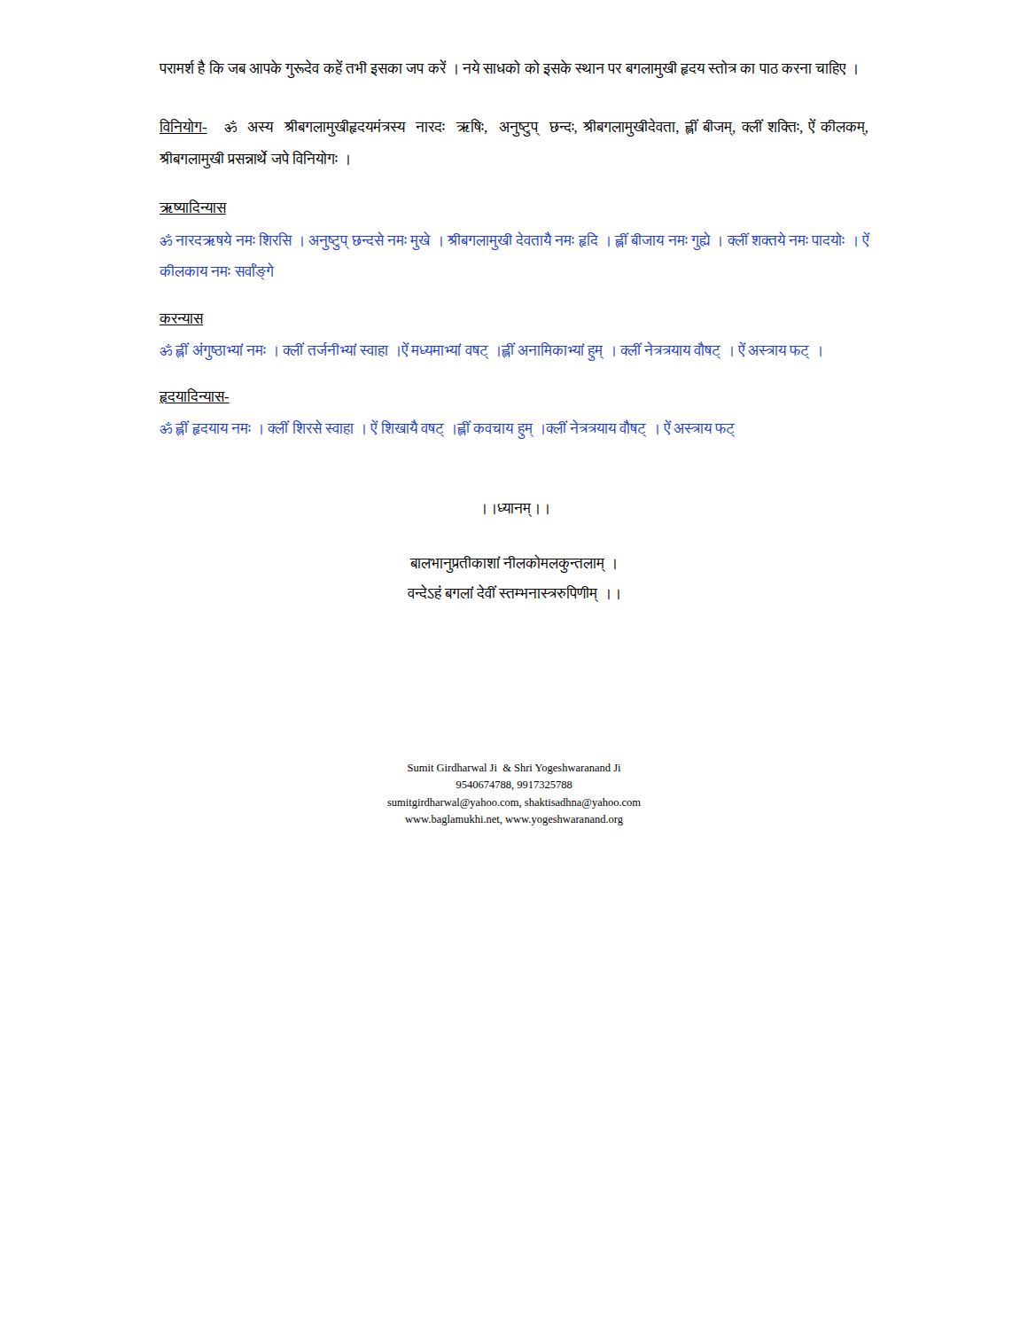परामर्श है कि जब आपके गुरूदेव कहें तभी इसका जप करें । नये साधको को इसके स्थान पर बगलामुखी हृदय स्तोत्र का पाठ करना चाहिए ।
विनियोग- ॐ अस्य श्रीबगलामुखीहृदयमंत्रस्य नारदः ऋषिः, अनुष्टुप् छन्दः, श्रीबगलामुखीदेवता, ह्लीं बीजम्, क्लीं शक्तिः, ऐं कीलकम्, श्रीबगलामुखी प्रसन्नार्थे जपे विनियोगः ।
ऋष्यादिन्यास
ॐ नारदऋषये नमः शिरसि । अनुष्टुप् छन्दसे नमः मुखे । श्रीबगलामुखी देवतायै नमः हृदि । ह्लीं बीजाय नमः गुह्ये । क्लीं शक्तये नमः पादयोः । ऐं कीलकाय नमः सर्वांङ्गे
करन्यास
ॐ ह्लीं अंगुष्ठाभ्यां नमः । क्लीं तर्जनीभ्यां स्वाहा ।ऐं मध्यमाभ्यां वषट् ।ह्लीं अनामिकाभ्यां हुम् । क्लीं नेत्रत्रयाय वौषट् । ऐं अस्त्राय फट् ।
हृदयादिन्यास-
ॐ ह्लीं हृदयाय नमः । क्लीं शिरसे स्वाहा । ऐं शिखायै वषट् ।ह्लीं कवचाय हुम् ।क्लीं नेत्रत्रयाय वौषट् । ऐं अस्त्राय फट्
।।ध्यानम्।।
बालभानुप्रतीकाशां नीलकोमलकुन्तलाम् ।
वन्देऽहं बगलां देवीं स्तम्भनास्त्ररुपिणीम् ।।
Sumit Girdharwal Ji & Shri Yogeshwaranand Ji
9540674788, 9917325788
sumitgirdharwal@yahoo.com, shaktisadhna@yahoo.com
www.baglamukhi.net, www.yogeshwaranand.org